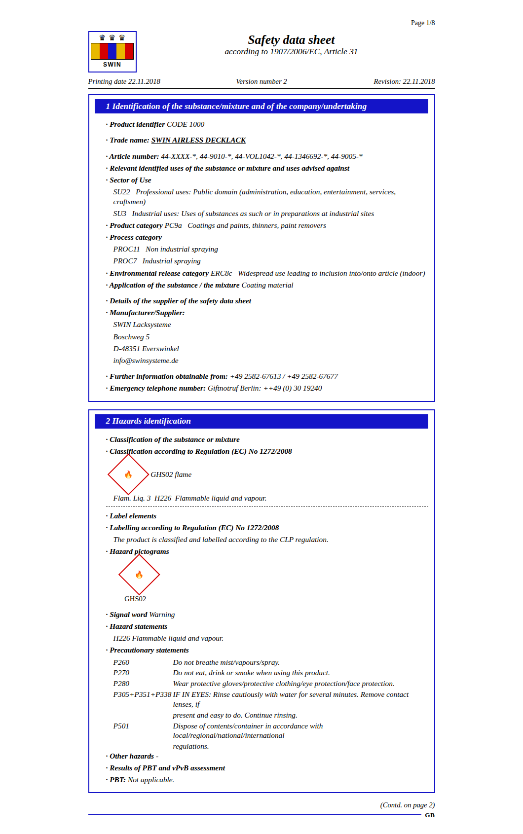Page 1/8
♛ ♛ ♛
SWIN
Safety data sheet
according to 1907/2006/EC, Article 31
Printing date 22.11.2018
Version number 2
Revision: 22.11.2018
1 Identification of the substance/mixture and of the company/undertaking
· Product identifier CODE 1000
· Trade name: SWIN AIRLESS DECKLACK
· Article number: 44-XXXX-*, 44-9010-*, 44-VOL1042-*, 44-1346692-*, 44-9005-*
· Relevant identified uses of the substance or mixture and uses advised against
· Sector of Use
SU22 Professional uses: Public domain (administration, education, entertainment, services, craftsmen)
SU3 Industrial uses: Uses of substances as such or in preparations at industrial sites
· Product category PC9a Coatings and paints, thinners, paint removers
· Process category
PROC11 Non industrial spraying
PROC7 Industrial spraying
· Environmental release category ERC8c Widespread use leading to inclusion into/onto article (indoor)
· Application of the substance / the mixture Coating material
· Details of the supplier of the safety data sheet
· Manufacturer/Supplier:
SWIN Lacksysteme
Boschweg 5
D-48351 Everswinkel
info@swinsysteme.de
· Further information obtainable from: +49 2582-67613 / +49 2582-67677
· Emergency telephone number: Giftnotruf Berlin: ++49 (0) 30 19240
2 Hazards identification
· Classification of the substance or mixture
· Classification according to Regulation (EC) No 1272/2008
🔥
GHS02 flame
Flam. Liq. 3 H226 Flammable liquid and vapour.
· Label elements
· Labelling according to Regulation (EC) No 1272/2008
The product is classified and labelled according to the CLP regulation.
· Hazard pictograms
🔥
GHS02
· Signal word Warning
· Hazard statements
H226 Flammable liquid and vapour.
· Precautionary statements
P260
Do not breathe mist/vapours/spray.
P270
Do not eat, drink or smoke when using this product.
P280
Wear protective gloves/protective clothing/eye protection/face protection.
P305+P351+P338
IF IN EYES: Rinse cautiously with water for several minutes. Remove contact lenses, if
present and easy to do. Continue rinsing.
P501
Dispose of contents/container in accordance with local/regional/national/international
regulations.
· Other hazards -
· Results of PBT and vPvB assessment
· PBT: Not applicable.
(Contd. on page 2)
GB